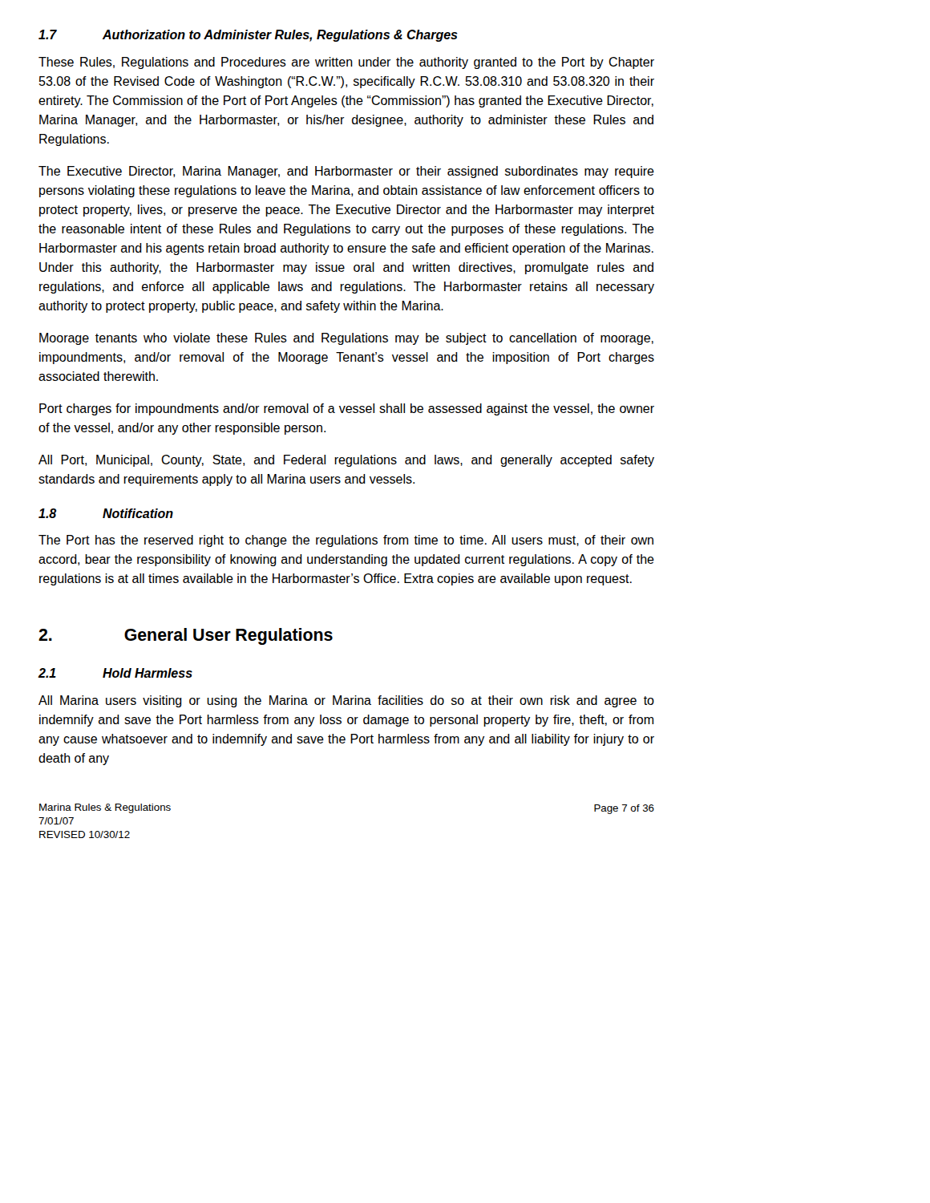1.7 Authorization to Administer Rules, Regulations & Charges
These Rules, Regulations and Procedures are written under the authority granted to the Port by Chapter 53.08 of the Revised Code of Washington (“R.C.W.”), specifically R.C.W. 53.08.310 and 53.08.320 in their entirety. The Commission of the Port of Port Angeles (the “Commission”) has granted the Executive Director, Marina Manager, and the Harbormaster, or his/her designee, authority to administer these Rules and Regulations.
The Executive Director, Marina Manager, and Harbormaster or their assigned subordinates may require persons violating these regulations to leave the Marina, and obtain assistance of law enforcement officers to protect property, lives, or preserve the peace. The Executive Director and the Harbormaster may interpret the reasonable intent of these Rules and Regulations to carry out the purposes of these regulations. The Harbormaster and his agents retain broad authority to ensure the safe and efficient operation of the Marinas. Under this authority, the Harbormaster may issue oral and written directives, promulgate rules and regulations, and enforce all applicable laws and regulations. The Harbormaster retains all necessary authority to protect property, public peace, and safety within the Marina.
Moorage tenants who violate these Rules and Regulations may be subject to cancellation of moorage, impoundments, and/or removal of the Moorage Tenant’s vessel and the imposition of Port charges associated therewith.
Port charges for impoundments and/or removal of a vessel shall be assessed against the vessel, the owner of the vessel, and/or any other responsible person.
All Port, Municipal, County, State, and Federal regulations and laws, and generally accepted safety standards and requirements apply to all Marina users and vessels.
1.8 Notification
The Port has the reserved right to change the regulations from time to time. All users must, of their own accord, bear the responsibility of knowing and understanding the updated current regulations. A copy of the regulations is at all times available in the Harbormaster’s Office. Extra copies are available upon request.
2. General User Regulations
2.1 Hold Harmless
All Marina users visiting or using the Marina or Marina facilities do so at their own risk and agree to indemnify and save the Port harmless from any loss or damage to personal property by fire, theft, or from any cause whatsoever and to indemnify and save the Port harmless from any and all liability for injury to or death of any
Marina Rules & Regulations
7/01/07
REVISED 10/30/12
Page 7 of 36